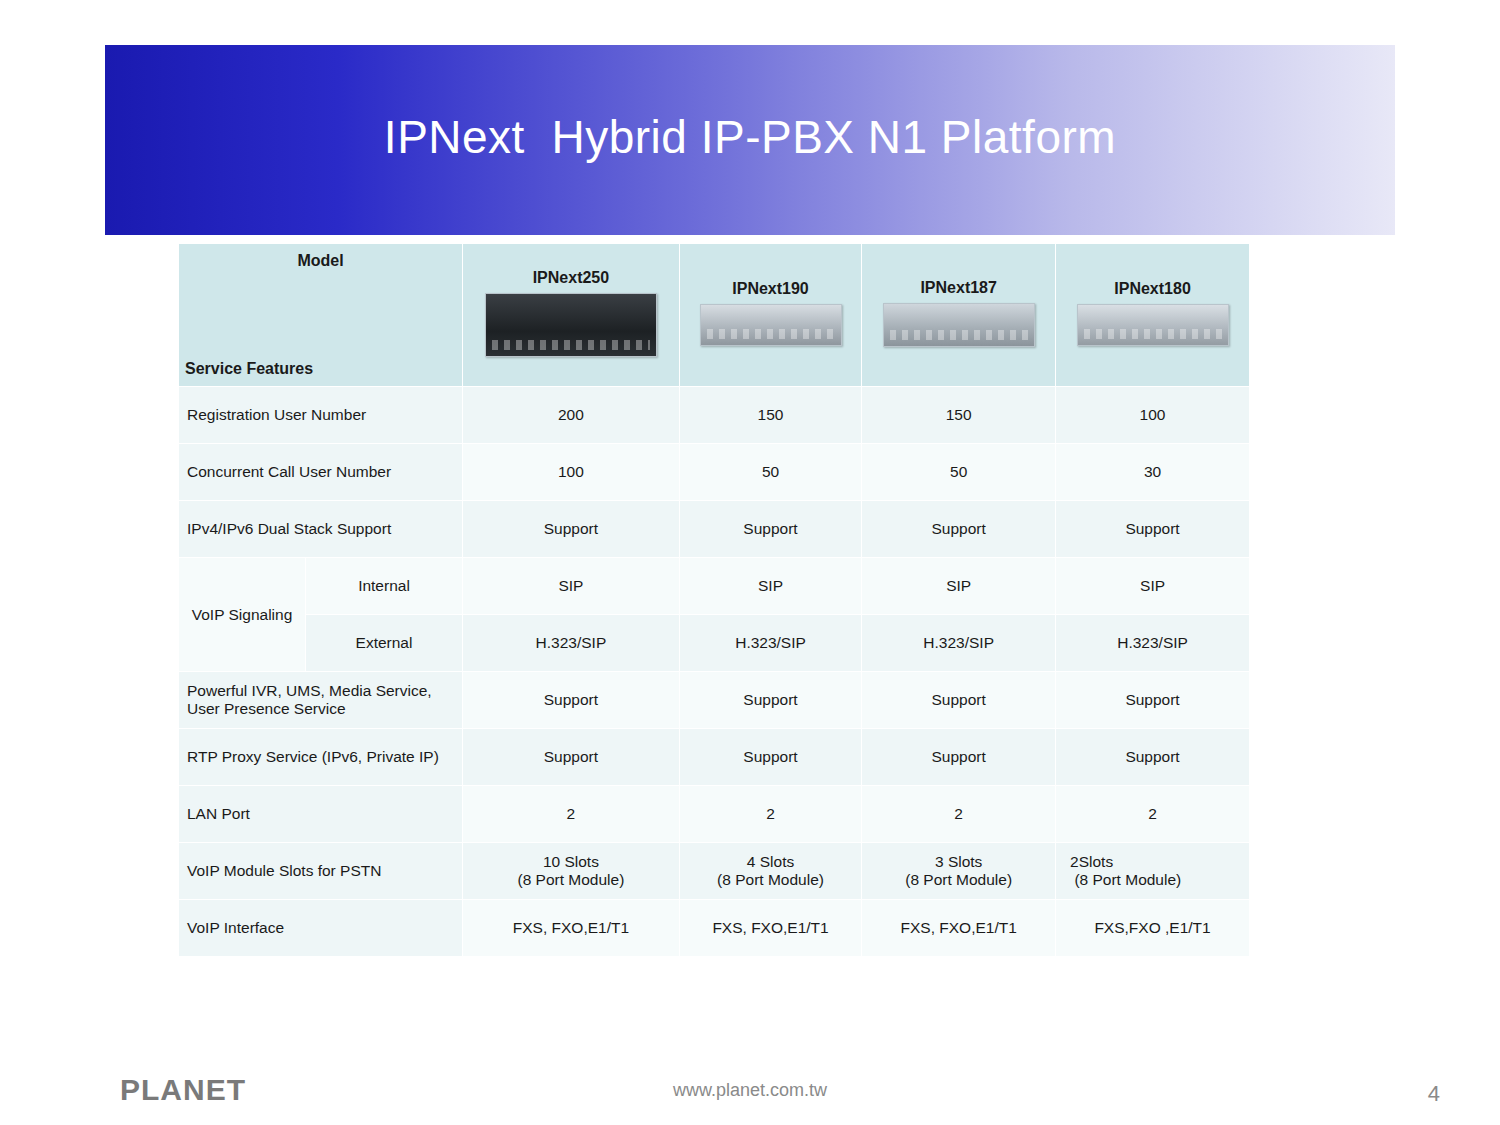IPNext Hybrid IP-PBX N1 Platform
| Model Service Features | IPNext250 | IPNext190 | IPNext187 | IPNext180 |
| Registration User Number | 200 | 150 | 150 | 100 |
| Concurrent Call User Number | 100 | 50 | 50 | 30 |
| IPv4/IPv6 Dual Stack Support | Support | Support | Support | Support |
| VoIP Signaling | Internal | SIP | SIP | SIP | SIP |
| External | H.323/SIP | H.323/SIP | H.323/SIP | H.323/SIP |
| Powerful IVR, UMS, Media Service, User Presence Service | Support | Support | Support | Support |
| RTP Proxy Service (IPv6, Private IP) | Support | Support | Support | Support |
| LAN Port | 2 | 2 | 2 | 2 |
| VoIP Module Slots for PSTN | 10 Slots (8 Port Module) | 4 Slots (8 Port Module) | 3 Slots (8 Port Module) | 2Slots (8 Port Module) |
| VoIP Interface | FXS, FXO,E1/T1 | FXS, FXO,E1/T1 | FXS, FXO,E1/T1 | FXS,FXO ,E1/T1 |
PLANET
www.planet.com.tw
4